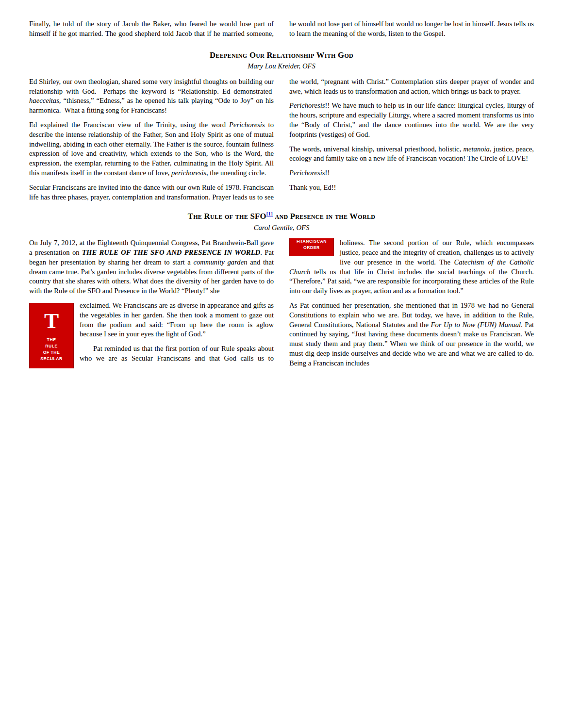Finally, he told of the story of Jacob the Baker, who feared he would lose part of himself if he got married. The good shepherd told Jacob that if he married someone, he would not lose part of himself but would no longer be lost in himself. Jesus tells us to learn the meaning of the words, listen to the Gospel.
Deepening Our Relationship With God
Mary Lou Kreider, OFS
Ed Shirley, our own theologian, shared some very insightful thoughts on building our relationship with God. Perhaps the keyword is “Relationship. Ed demonstrated haecceitas, “thisness,” “Edness,” as he opened his talk playing “Ode to Joy” on his harmonica. What a fitting song for Franciscans!
Ed explained the Franciscan view of the Trinity, using the word Perichoresis to describe the intense relationship of the Father, Son and Holy Spirit as one of mutual indwelling, abiding in each other eternally. The Father is the source, fountain fullness expression of love and creativity, which extends to the Son, who is the Word, the expression, the exemplar, returning to the Father, culminating in the Holy Spirit. All this manifests itself in the constant dance of love, perichoresis, the unending circle.
Secular Franciscans are invited into the dance with our own Rule of 1978. Franciscan life has three phases, prayer, contemplation and transformation. Prayer leads us to see the world, “pregnant with Christ.” Contemplation stirs deeper prayer of wonder and awe, which leads us to transformation and action, which brings us back to prayer.
Perichoresis!! We have much to help us in our life dance: liturgical cycles, liturgy of the hours, scripture and especially Liturgy, where a sacred moment transforms us into the “Body of Christ,” and the dance continues into the world. We are the very footprints (vestiges) of God.
The words, universal kinship, universal priesthood, holistic, metanoia, justice, peace, ecology and family take on a new life of Franciscan vocation! The Circle of LOVE!
Perichoresis!!
Thank you, Ed!!
The Rule of the SFO[1] and Presence in the World
Carol Gentile, OFS
On July 7, 2012, at the Eighteenth Quinquennial Congress, Pat Brandwein-Ball gave a presentation on THE RULE OF THE SFO AND PRESENCE IN WORLD. Pat began her presentation by sharing her dream to start a community garden and that dream came true. Pat’s garden includes diverse vegetables from different parts of the country that she shares with others. What does the diversity of her garden have to do with the Rule of the SFO and Presence in the World? “Plenty!” she
T
The
Rule
of the
Secular
Franciscan
Order
exclaimed. We Franciscans are as diverse in appearance and gifts as the vegetables in her garden. She then took a moment to gaze out from the podium and said: “From up here the room is aglow because I see in your eyes the light of God.”
Pat reminded us that the first portion of our Rule speaks about who we are as Secular Franciscans and that God calls us to holiness. The second portion of our Rule, which encompasses justice, peace and the integrity of creation, challenges us to actively live our presence in the world. The Catechism of the Catholic Church tells us that life in Christ includes the social teachings of the Church. “Therefore,” Pat said, “we are responsible for incorporating these articles of the Rule into our daily lives as prayer, action and as a formation tool.”
As Pat continued her presentation, she mentioned that in 1978 we had no General Constitutions to explain who we are. But today, we have, in addition to the Rule, General Constitutions, National Statutes and the For Up to Now (FUN) Manual. Pat continued by saying, “Just having these documents doesn’t make us Franciscan. We must study them and pray them.” When we think of our presence in the world, we must dig deep inside ourselves and decide who we are and what we are called to do. Being a Franciscan includes